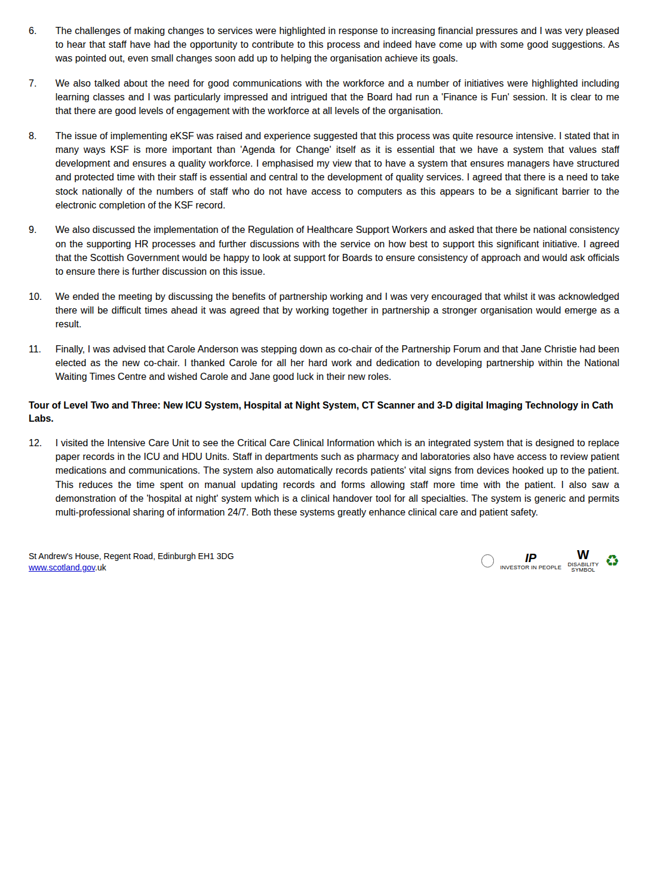6.
The challenges of making changes to services were highlighted in response to increasing financial pressures and I was very pleased to hear that staff have had the opportunity to contribute to this process and indeed have come up with some good suggestions. As was pointed out, even small changes soon add up to helping the organisation achieve its goals.
7.
We also talked about the need for good communications with the workforce and a number of initiatives were highlighted including learning classes and I was particularly impressed and intrigued that the Board had run a 'Finance is Fun' session. It is clear to me that there are good levels of engagement with the workforce at all levels of the organisation.
8.
The issue of implementing eKSF was raised and experience suggested that this process was quite resource intensive. I stated that in many ways KSF is more important than 'Agenda for Change' itself as it is essential that we have a system that values staff development and ensures a quality workforce. I emphasised my view that to have a system that ensures managers have structured and protected time with their staff is essential and central to the development of quality services. I agreed that there is a need to take stock nationally of the numbers of staff who do not have access to computers as this appears to be a significant barrier to the electronic completion of the KSF record.
9.
We also discussed the implementation of the Regulation of Healthcare Support Workers and asked that there be national consistency on the supporting HR processes and further discussions with the service on how best to support this significant initiative. I agreed that the Scottish Government would be happy to look at support for Boards to ensure consistency of approach and would ask officials to ensure there is further discussion on this issue.
10.
We ended the meeting by discussing the benefits of partnership working and I was very encouraged that whilst it was acknowledged there will be difficult times ahead it was agreed that by working together in partnership a stronger organisation would emerge as a result.
11.
Finally, I was advised that Carole Anderson was stepping down as co-chair of the Partnership Forum and that Jane Christie had been elected as the new co-chair. I thanked Carole for all her hard work and dedication to developing partnership within the National Waiting Times Centre and wished Carole and Jane good luck in their new roles.
Tour of Level Two and Three: New ICU System, Hospital at Night System, CT Scanner and 3-D digital Imaging Technology in Cath Labs.
12.
I visited the Intensive Care Unit to see the Critical Care Clinical Information which is an integrated system that is designed to replace paper records in the ICU and HDU Units. Staff in departments such as pharmacy and laboratories also have access to review patient medications and communications. The system also automatically records patients' vital signs from devices hooked up to the patient. This reduces the time spent on manual updating records and forms allowing staff more time with the patient. I also saw a demonstration of the 'hospital at night' system which is a clinical handover tool for all specialties. The system is generic and permits multi-professional sharing of information 24/7. Both these systems greatly enhance clinical care and patient safety.
St Andrew's House, Regent Road, Edinburgh EH1 3DG
www.scotland.gov.uk
IPINVESTOR IN PEOPLE WDISABILITY
SYMBOL ♻